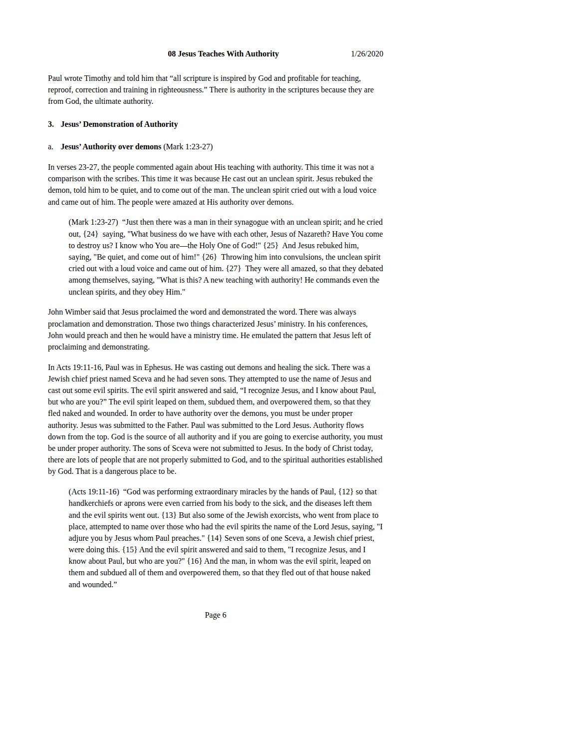08 Jesus Teaches With Authority 1/26/2020
Paul wrote Timothy and told him that “all scripture is inspired by God and profitable for teaching, reproof, correction and training in righteousness.” There is authority in the scriptures because they are from God, the ultimate authority.
3. Jesus’ Demonstration of Authority
a. Jesus’ Authority over demons (Mark 1:23-27)
In verses 23-27, the people commented again about His teaching with authority. This time it was not a comparison with the scribes. This time it was because He cast out an unclean spirit. Jesus rebuked the demon, told him to be quiet, and to come out of the man. The unclean spirit cried out with a loud voice and came out of him. The people were amazed at His authority over demons.
(Mark 1:23-27) “Just then there was a man in their synagogue with an unclean spirit; and he cried out, {24} saying, "What business do we have with each other, Jesus of Nazareth? Have You come to destroy us? I know who You are—the Holy One of God!" {25} And Jesus rebuked him, saying, "Be quiet, and come out of him!" {26} Throwing him into convulsions, the unclean spirit cried out with a loud voice and came out of him. {27} They were all amazed, so that they debated among themselves, saying, "What is this? A new teaching with authority! He commands even the unclean spirits, and they obey Him."
John Wimber said that Jesus proclaimed the word and demonstrated the word. There was always proclamation and demonstration. Those two things characterized Jesus’ ministry. In his conferences, John would preach and then he would have a ministry time. He emulated the pattern that Jesus left of proclaiming and demonstrating.
In Acts 19:11-16, Paul was in Ephesus. He was casting out demons and healing the sick. There was a Jewish chief priest named Sceva and he had seven sons. They attempted to use the name of Jesus and cast out some evil spirits. The evil spirit answered and said, “I recognize Jesus, and I know about Paul, but who are you?” The evil spirit leaped on them, subdued them, and overpowered them, so that they fled naked and wounded. In order to have authority over the demons, you must be under proper authority. Jesus was submitted to the Father. Paul was submitted to the Lord Jesus. Authority flows down from the top. God is the source of all authority and if you are going to exercise authority, you must be under proper authority. The sons of Sceva were not submitted to Jesus. In the body of Christ today, there are lots of people that are not properly submitted to God, and to the spiritual authorities established by God. That is a dangerous place to be.
(Acts 19:11-16) “God was performing extraordinary miracles by the hands of Paul, {12} so that handkerchiefs or aprons were even carried from his body to the sick, and the diseases left them and the evil spirits went out. {13} But also some of the Jewish exorcists, who went from place to place, attempted to name over those who had the evil spirits the name of the Lord Jesus, saying, "I adjure you by Jesus whom Paul preaches." {14} Seven sons of one Sceva, a Jewish chief priest, were doing this. {15} And the evil spirit answered and said to them, "I recognize Jesus, and I know about Paul, but who are you?" {16} And the man, in whom was the evil spirit, leaped on them and subdued all of them and overpowered them, so that they fled out of that house naked and wounded.”
Page 6